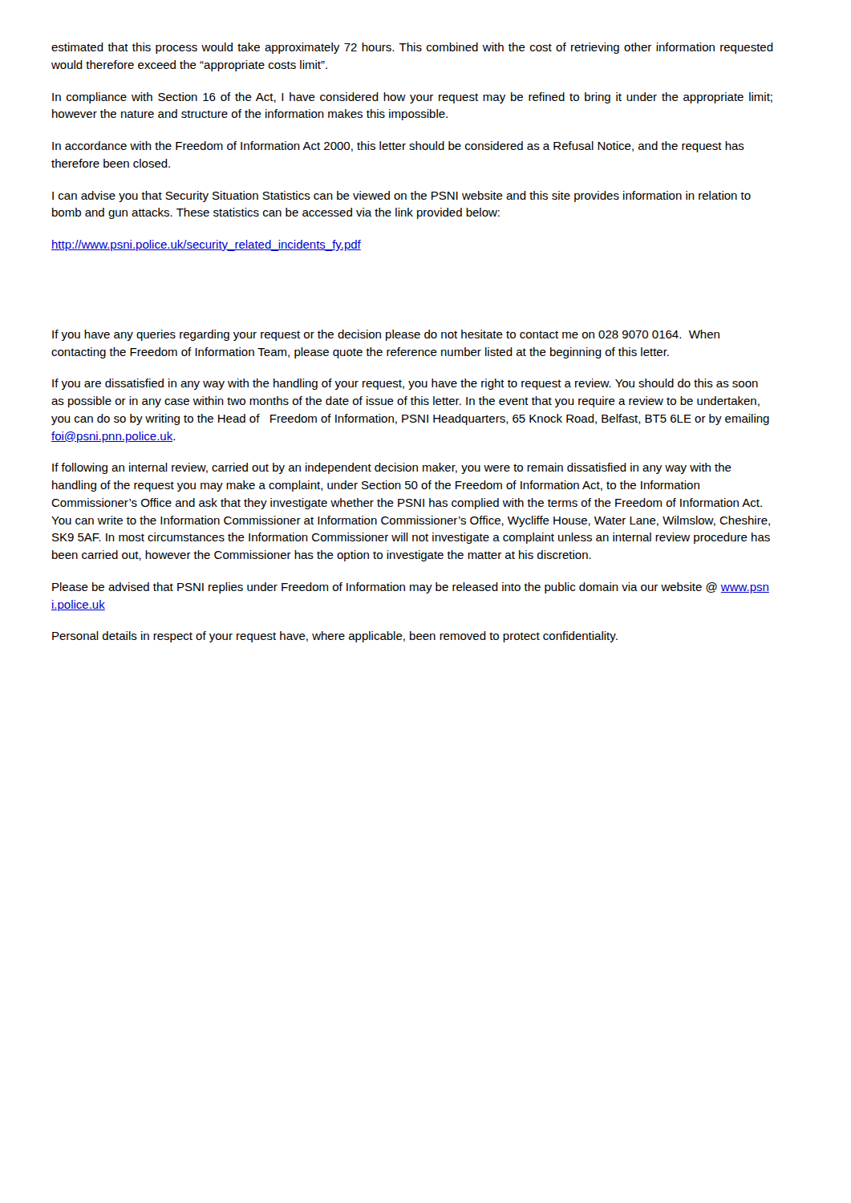estimated that this process would take approximately 72 hours. This combined with the cost of retrieving other information requested would therefore exceed the “appropriate costs limit”.
In compliance with Section 16 of the Act, I have considered how your request may be refined to bring it under the appropriate limit; however the nature and structure of the information makes this impossible.
In accordance with the Freedom of Information Act 2000, this letter should be considered as a Refusal Notice, and the request has therefore been closed.
I can advise you that Security Situation Statistics can be viewed on the PSNI website and this site provides information in relation to bomb and gun attacks. These statistics can be accessed via the link provided below:
http://www.psni.police.uk/security_related_incidents_fy.pdf
If you have any queries regarding your request or the decision please do not hesitate to contact me on 028 9070 0164. When contacting the Freedom of Information Team, please quote the reference number listed at the beginning of this letter.
If you are dissatisfied in any way with the handling of your request, you have the right to request a review. You should do this as soon as possible or in any case within two months of the date of issue of this letter. In the event that you require a review to be undertaken, you can do so by writing to the Head of Freedom of Information, PSNI Headquarters, 65 Knock Road, Belfast, BT5 6LE or by emailing foi@psni.pnn.police.uk.
If following an internal review, carried out by an independent decision maker, you were to remain dissatisfied in any way with the handling of the request you may make a complaint, under Section 50 of the Freedom of Information Act, to the Information Commissioner’s Office and ask that they investigate whether the PSNI has complied with the terms of the Freedom of Information Act. You can write to the Information Commissioner at Information Commissioner’s Office, Wycliffe House, Water Lane, Wilmslow, Cheshire, SK9 5AF. In most circumstances the Information Commissioner will not investigate a complaint unless an internal review procedure has been carried out, however the Commissioner has the option to investigate the matter at his discretion.
Please be advised that PSNI replies under Freedom of Information may be released into the public domain via our website @ www.psni.police.uk
Personal details in respect of your request have, where applicable, been removed to protect confidentiality.